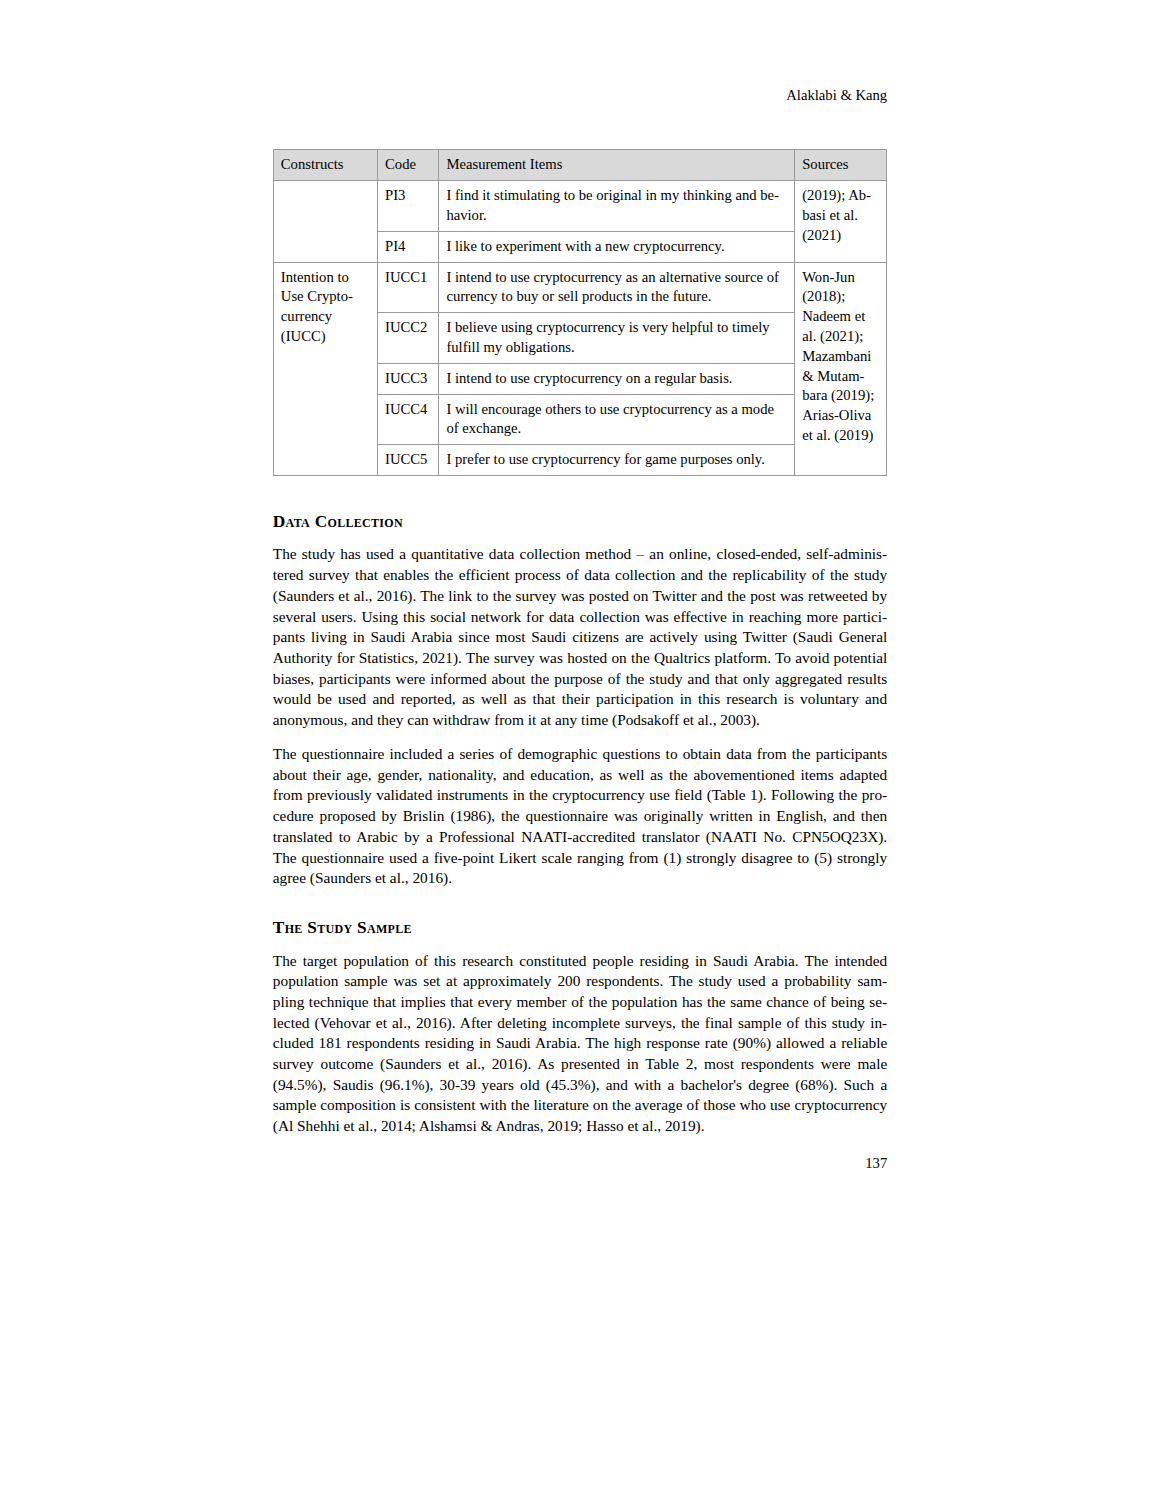Alaklabi & Kang
| Constructs | Code | Measurement Items | Sources |
| --- | --- | --- | --- |
| | PI3 | I find it stimulating to be original in my thinking and be-havior. | (2019); Ab-basi et al. (2021) |
| PI4 | I like to experiment with a new cryptocurrency. |
| Intention to Use Crypto-currency (IUCC) | IUCC1 | I intend to use cryptocurrency as an alternative source of currency to buy or sell products in the future. | Won-Jun (2018); Nadeem et al. (2021); Mazambani & Mutam-bara (2019); Arias-Oliva et al. (2019) |
| IUCC2 | I believe using cryptocurrency is very helpful to timely fulfill my obligations. |
| IUCC3 | I intend to use cryptocurrency on a regular basis. |
| IUCC4 | I will encourage others to use cryptocurrency as a mode of exchange. |
| IUCC5 | I prefer to use cryptocurrency for game purposes only. |
Data Collection
The study has used a quantitative data collection method – an online, closed-ended, self-administered survey that enables the efficient process of data collection and the replicability of the study (Saunders et al., 2016). The link to the survey was posted on Twitter and the post was retweeted by several users. Using this social network for data collection was effective in reaching more participants living in Saudi Arabia since most Saudi citizens are actively using Twitter (Saudi General Authority for Statistics, 2021). The survey was hosted on the Qualtrics platform. To avoid potential biases, participants were informed about the purpose of the study and that only aggregated results would be used and reported, as well as that their participation in this research is voluntary and anonymous, and they can withdraw from it at any time (Podsakoff et al., 2003).
The questionnaire included a series of demographic questions to obtain data from the participants about their age, gender, nationality, and education, as well as the abovementioned items adapted from previously validated instruments in the cryptocurrency use field (Table 1). Following the procedure proposed by Brislin (1986), the questionnaire was originally written in English, and then translated to Arabic by a Professional NAATI-accredited translator (NAATI No. CPN5OQ23X). The questionnaire used a five-point Likert scale ranging from (1) strongly disagree to (5) strongly agree (Saunders et al., 2016).
The Study Sample
The target population of this research constituted people residing in Saudi Arabia. The intended population sample was set at approximately 200 respondents. The study used a probability sampling technique that implies that every member of the population has the same chance of being selected (Vehovar et al., 2016). After deleting incomplete surveys, the final sample of this study included 181 respondents residing in Saudi Arabia. The high response rate (90%) allowed a reliable survey outcome (Saunders et al., 2016). As presented in Table 2, most respondents were male (94.5%), Saudis (96.1%), 30-39 years old (45.3%), and with a bachelor's degree (68%). Such a sample composition is consistent with the literature on the average of those who use cryptocurrency (Al Shehhi et al., 2014; Alshamsi & Andras, 2019; Hasso et al., 2019).
137